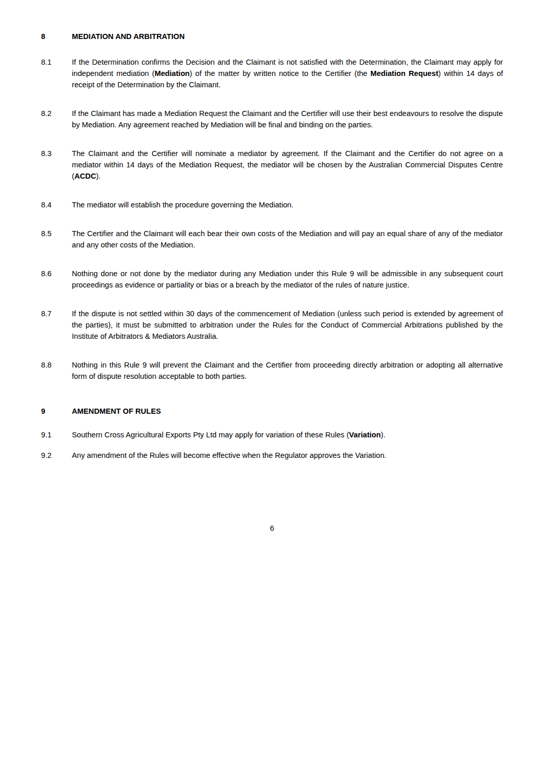8
MEDIATION AND ARBITRATION
8.1
If the Determination confirms the Decision and the Claimant is not satisfied with the Determination, the Claimant may apply for independent mediation (Mediation) of the matter by written notice to the Certifier (the Mediation Request) within 14 days of receipt of the Determination by the Claimant.
8.2
If the Claimant has made a Mediation Request the Claimant and the Certifier will use their best endeavours to resolve the dispute by Mediation. Any agreement reached by Mediation will be final and binding on the parties.
8.3
The Claimant and the Certifier will nominate a mediator by agreement. If the Claimant and the Certifier do not agree on a mediator within 14 days of the Mediation Request, the mediator will be chosen by the Australian Commercial Disputes Centre (ACDC).
8.4
The mediator will establish the procedure governing the Mediation.
8.5
The Certifier and the Claimant will each bear their own costs of the Mediation and will pay an equal share of any of the mediator and any other costs of the Mediation.
8.6
Nothing done or not done by the mediator during any Mediation under this Rule 9 will be admissible in any subsequent court proceedings as evidence or partiality or bias or a breach by the mediator of the rules of nature justice.
8.7
If the dispute is not settled within 30 days of the commencement of Mediation (unless such period is extended by agreement of the parties), it must be submitted to arbitration under the Rules for the Conduct of Commercial Arbitrations published by the Institute of Arbitrators & Mediators Australia.
8.8
Nothing in this Rule 9 will prevent the Claimant and the Certifier from proceeding directly arbitration or adopting all alternative form of dispute resolution acceptable to both parties.
9
AMENDMENT OF RULES
9.1
Southern Cross Agricultural Exports Pty Ltd may apply for variation of these Rules (Variation).
9.2
Any amendment of the Rules will become effective when the Regulator approves the Variation.
6